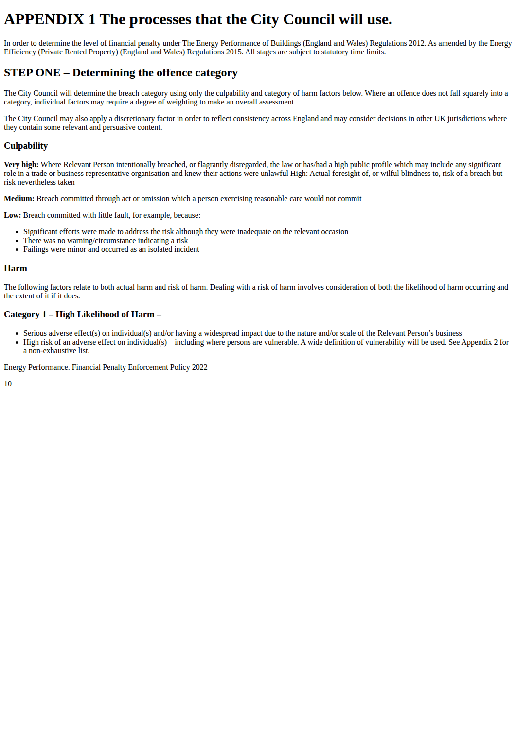APPENDIX 1 The processes that the City Council will use.
In order to determine the level of financial penalty under The Energy Performance of Buildings (England and Wales) Regulations 2012. As amended by the Energy Efficiency (Private Rented Property) (England and Wales) Regulations 2015. All stages are subject to statutory time limits.
STEP ONE – Determining the offence category
The City Council will determine the breach category using only the culpability and category of harm factors below. Where an offence does not fall squarely into a category, individual factors may require a degree of weighting to make an overall assessment.
The City Council may also apply a discretionary factor in order to reflect consistency across England and may consider decisions in other UK jurisdictions where they contain some relevant and persuasive content.
Culpability
Very high: Where Relevant Person intentionally breached, or flagrantly disregarded, the law or has/had a high public profile which may include any significant role in a trade or business representative organisation and knew their actions were unlawful High: Actual foresight of, or wilful blindness to, risk of a breach but risk nevertheless taken
Medium: Breach committed through act or omission which a person exercising reasonable care would not commit
Low: Breach committed with little fault, for example, because:
Significant efforts were made to address the risk although they were inadequate on the relevant occasion
There was no warning/circumstance indicating a risk
Failings were minor and occurred as an isolated incident
Harm
The following factors relate to both actual harm and risk of harm. Dealing with a risk of harm involves consideration of both the likelihood of harm occurring and the extent of it if it does.
Category 1 – High Likelihood of Harm –
Serious adverse effect(s) on individual(s) and/or having a widespread impact due to the nature and/or scale of the Relevant Person’s business
High risk of an adverse effect on individual(s) – including where persons are vulnerable. A wide definition of vulnerability will be used. See Appendix 2 for a non-exhaustive list.
Energy Performance. Financial Penalty Enforcement Policy 2022
10